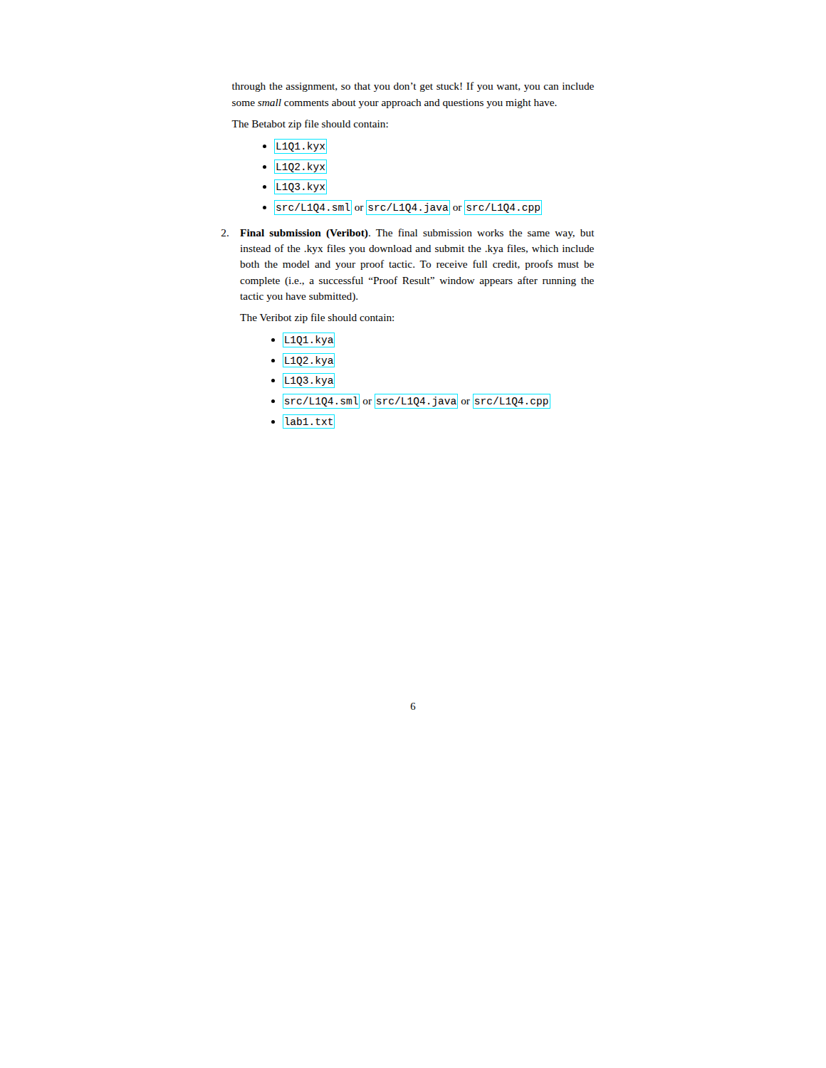through the assignment, so that you don’t get stuck! If you want, you can include some small comments about your approach and questions you might have.
The Betabot zip file should contain:
L1Q1.kyx
L1Q2.kyx
L1Q3.kyx
src/L1Q4.sml or src/L1Q4.java or src/L1Q4.cpp
Final submission (Veribot). The final submission works the same way, but instead of the .kyx files you download and submit the .kya files, which include both the model and your proof tactic. To receive full credit, proofs must be complete (i.e., a successful “Proof Result” window appears after running the tactic you have submitted).
The Veribot zip file should contain:
L1Q1.kya
L1Q2.kya
L1Q3.kya
src/L1Q4.sml or src/L1Q4.java or src/L1Q4.cpp
lab1.txt
6